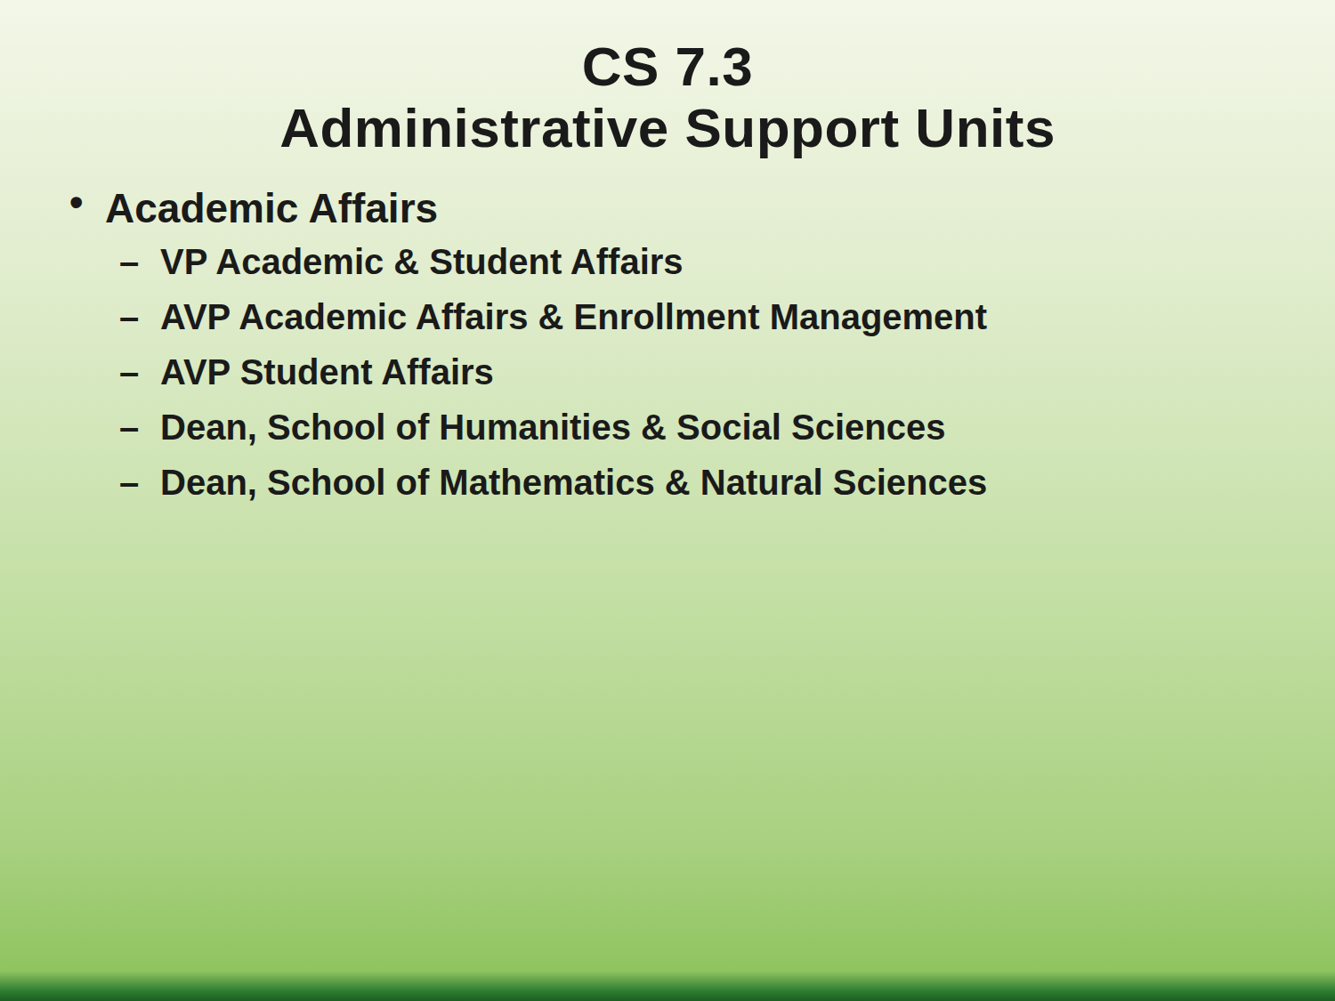CS 7.3
Administrative Support Units
Academic Affairs
VP Academic & Student Affairs
AVP Academic Affairs & Enrollment Management
AVP Student Affairs
Dean, School of Humanities & Social Sciences
Dean, School of Mathematics & Natural Sciences